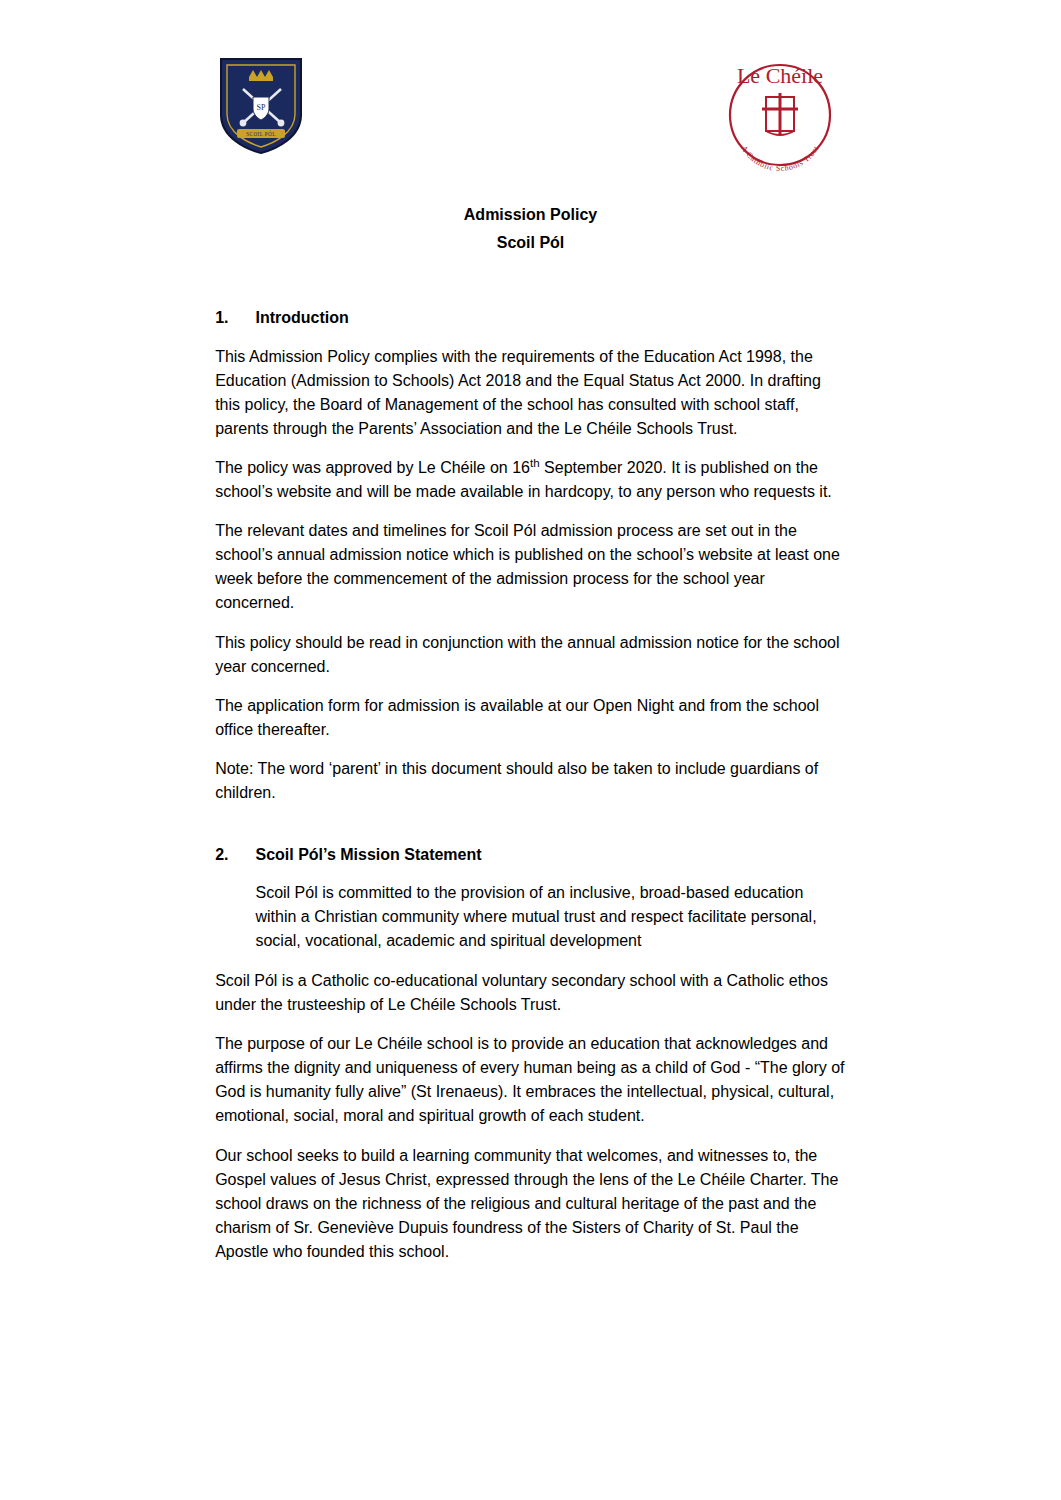SP SCOIL PÓL Le Chéile A Catholic Schools Trust
Admission Policy
Scoil Pól
Introduction
This Admission Policy complies with the requirements of the Education Act 1998, the Education (Admission to Schools) Act 2018 and the Equal Status Act 2000. In drafting this policy, the Board of Management of the school has consulted with school staff, parents through the Parents’ Association and the Le Chéile Schools Trust.
The policy was approved by Le Chéile on 16th September 2020. It is published on the school’s website and will be made available in hardcopy, to any person who requests it.
The relevant dates and timelines for Scoil Pól admission process are set out in the school’s annual admission notice which is published on the school’s website at least one week before the commencement of the admission process for the school year concerned.
This policy should be read in conjunction with the annual admission notice for the school year concerned.
The application form for admission is available at our Open Night and from the school office thereafter.
Note: The word ‘parent’ in this document should also be taken to include guardians of children.
Scoil Pól’s Mission Statement
Scoil Pól is committed to the provision of an inclusive, broad-based education within a Christian community where mutual trust and respect facilitate personal, social, vocational, academic and spiritual development
Scoil Pól is a Catholic co-educational voluntary secondary school with a Catholic ethos under the trusteeship of Le Chéile Schools Trust.
The purpose of our Le Chéile school is to provide an education that acknowledges and affirms the dignity and uniqueness of every human being as a child of God - “The glory of God is humanity fully alive” (St Irenaeus). It embraces the intellectual, physical, cultural, emotional, social, moral and spiritual growth of each student.
Our school seeks to build a learning community that welcomes, and witnesses to, the Gospel values of Jesus Christ, expressed through the lens of the Le Chéile Charter. The school draws on the richness of the religious and cultural heritage of the past and the charism of Sr. Geneviève Dupuis foundress of the Sisters of Charity of St. Paul the Apostle who founded this school.